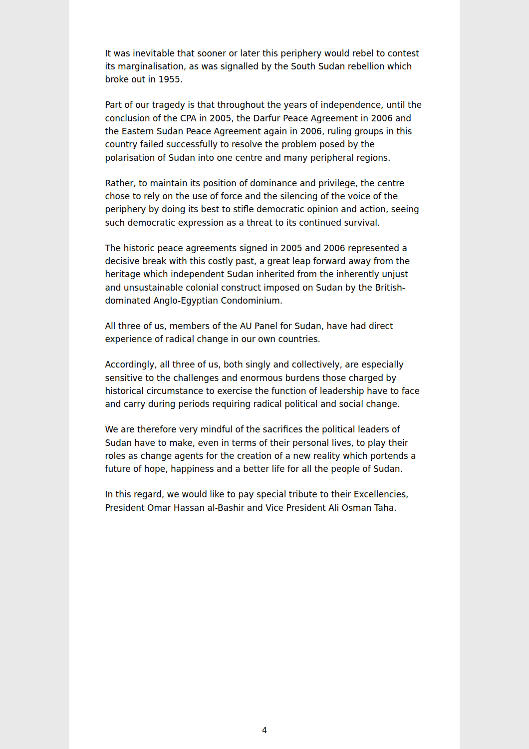It was inevitable that sooner or later this periphery would rebel to contest its marginalisation, as was signalled by the South Sudan rebellion which broke out in 1955.
Part of our tragedy is that throughout the years of independence, until the conclusion of the CPA in 2005, the Darfur Peace Agreement in 2006 and the Eastern Sudan Peace Agreement again in 2006, ruling groups in this country failed successfully to resolve the problem posed by the polarisation of Sudan into one centre and many peripheral regions.
Rather, to maintain its position of dominance and privilege, the centre chose to rely on the use of force and the silencing of the voice of the periphery by doing its best to stifle democratic opinion and action, seeing such democratic expression as a threat to its continued survival.
The historic peace agreements signed in 2005 and 2006 represented a decisive break with this costly past, a great leap forward away from the heritage which independent Sudan inherited from the inherently unjust and unsustainable colonial construct imposed on Sudan by the British-dominated Anglo-Egyptian Condominium.
All three of us, members of the AU Panel for Sudan, have had direct experience of radical change in our own countries.
Accordingly, all three of us, both singly and collectively, are especially sensitive to the challenges and enormous burdens those charged by historical circumstance to exercise the function of leadership have to face and carry during periods requiring radical political and social change.
We are therefore very mindful of the sacrifices the political leaders of Sudan have to make, even in terms of their personal lives, to play their roles as change agents for the creation of a new reality which portends a future of hope, happiness and a better life for all the people of Sudan.
In this regard, we would like to pay special tribute to their Excellencies, President Omar Hassan al-Bashir and Vice President Ali Osman Taha.
4